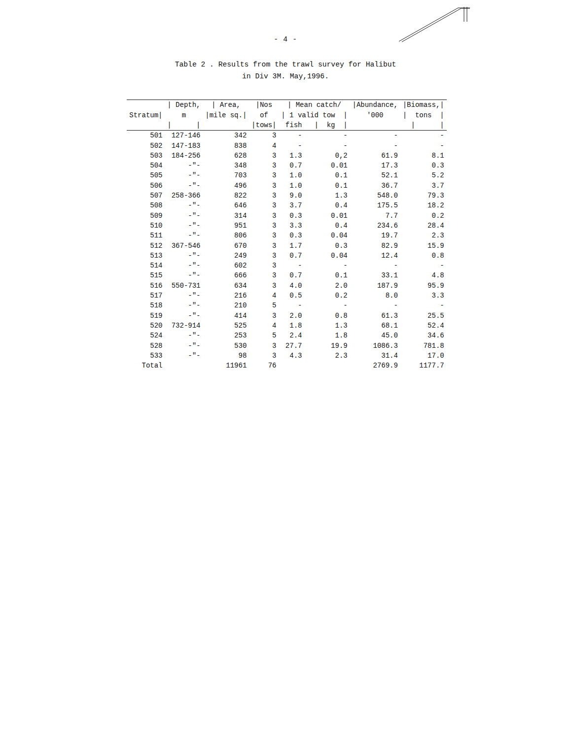- 4 -
Table 2 . Results from the trawl survey for Halibut
in Div 3M. May,1996.
| | / Depth, | / Area, | /Nos | / Mean catch/ | /Abundance, | /Biomass,/ |
| --- | --- | --- | --- | --- | --- | --- |
| Stratum/ | m | /mile sq./ | of | / 1 valid tow / | '000 | / tons / |
| | / / | | /tows/ | fish | / kg / | | / / |
| 501 | 127-146 | 342 | 3 | - | - | - | - |
| 502 | 147-183 | 838 | 4 | - | - | - | - |
| 503 | 184-256 | 628 | 3 | 1.3 | 0,2 | 61.9 | 8.1 |
| 504 | -"- | 348 | 3 | 0.7 | 0.01 | 17.3 | 0.3 |
| 505 | -"- | 703 | 3 | 1.0 | 0.1 | 52.1 | 5.2 |
| 506 | -"- | 496 | 3 | 1.0 | 0.1 | 36.7 | 3.7 |
| 507 | 258-366 | 822 | 3 | 9.0 | 1.3 | 548.0 | 79.3 |
| 508 | -"- | 646 | 3 | 3.7 | 0.4 | 175.5 | 18.2 |
| 509 | -"- | 314 | 3 | 0.3 | 0.01 | 7.7 | 0.2 |
| 510 | -"- | 951 | 3 | 3.3 | 0.4 | 234.6 | 28.4 |
| 511 | -"- | 806 | 3 | 0.3 | 0.04 | 19.7 | 2.3 |
| 512 | 367-546 | 670 | 3 | 1.7 | 0.3 | 82.9 | 15.9 |
| 513 | -"- | 249 | 3 | 0.7 | 0.04 | 12.4 | 0.8 |
| 514 | -"- | 602 | 3 | - | - | - | - |
| 515 | -"- | 666 | 3 | 0.7 | 0.1 | 33.1 | 4.8 |
| 516 | 550-731 | 634 | 3 | 4.0 | 2.0 | 187.9 | 95.9 |
| 517 | -"- | 216 | 4 | 0.5 | 0.2 | 8.0 | 3.3 |
| 518 | -"- | 210 | 5 | - | - | - | - |
| 519 | -"- | 414 | 3 | 2.0 | 0.8 | 61.3 | 25.5 |
| 520 | 732-914 | 525 | 4 | 1.8 | 1.3 | 68.1 | 52.4 |
| 524 | -"- | 253 | 5 | 2.4 | 1.8 | 45.0 | 34.6 |
| 528 | -"- | 530 | 3 | 27.7 | 19.9 | 1086.3 | 781.8 |
| 533 | -"- | 98 | 3 | 4.3 | 2.3 | 31.4 | 17.0 |
| Total | | 11961 | 76 | | | 2769.9 | 1177.7 |